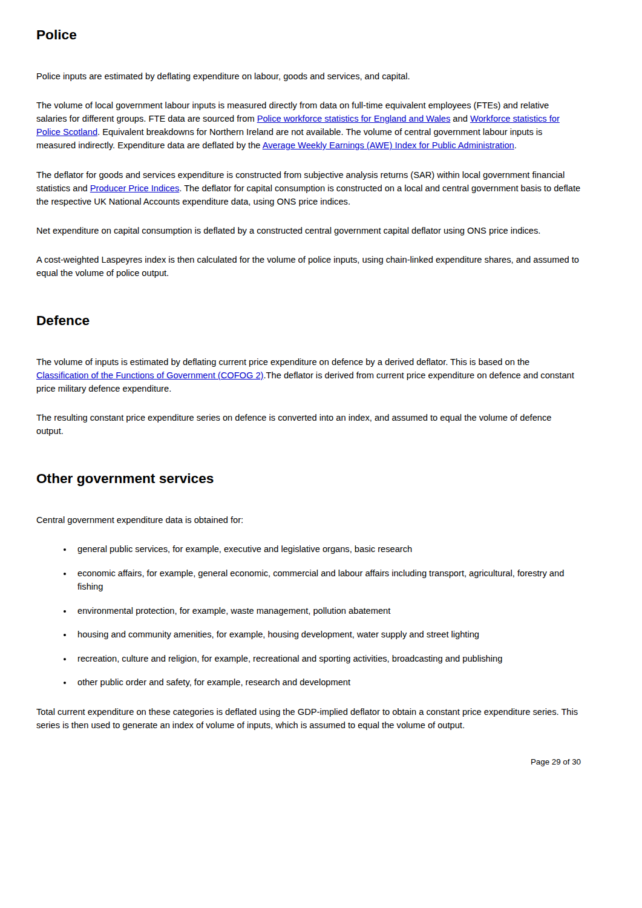Police
Police inputs are estimated by deflating expenditure on labour, goods and services, and capital.
The volume of local government labour inputs is measured directly from data on full-time equivalent employees (FTEs) and relative salaries for different groups. FTE data are sourced from Police workforce statistics for England and Wales and Workforce statistics for Police Scotland. Equivalent breakdowns for Northern Ireland are not available. The volume of central government labour inputs is measured indirectly. Expenditure data are deflated by the Average Weekly Earnings (AWE) Index for Public Administration.
The deflator for goods and services expenditure is constructed from subjective analysis returns (SAR) within local government financial statistics and Producer Price Indices. The deflator for capital consumption is constructed on a local and central government basis to deflate the respective UK National Accounts expenditure data, using ONS price indices.
Net expenditure on capital consumption is deflated by a constructed central government capital deflator using ONS price indices.
A cost-weighted Laspeyres index is then calculated for the volume of police inputs, using chain-linked expenditure shares, and assumed to equal the volume of police output.
Defence
The volume of inputs is estimated by deflating current price expenditure on defence by a derived deflator. This is based on the Classification of the Functions of Government (COFOG 2).The deflator is derived from current price expenditure on defence and constant price military defence expenditure.
The resulting constant price expenditure series on defence is converted into an index, and assumed to equal the volume of defence output.
Other government services
Central government expenditure data is obtained for:
general public services, for example, executive and legislative organs, basic research
economic affairs, for example, general economic, commercial and labour affairs including transport, agricultural, forestry and fishing
environmental protection, for example, waste management, pollution abatement
housing and community amenities, for example, housing development, water supply and street lighting
recreation, culture and religion, for example, recreational and sporting activities, broadcasting and publishing
other public order and safety, for example, research and development
Total current expenditure on these categories is deflated using the GDP-implied deflator to obtain a constant price expenditure series. This series is then used to generate an index of volume of inputs, which is assumed to equal the volume of output.
Page 29 of 30